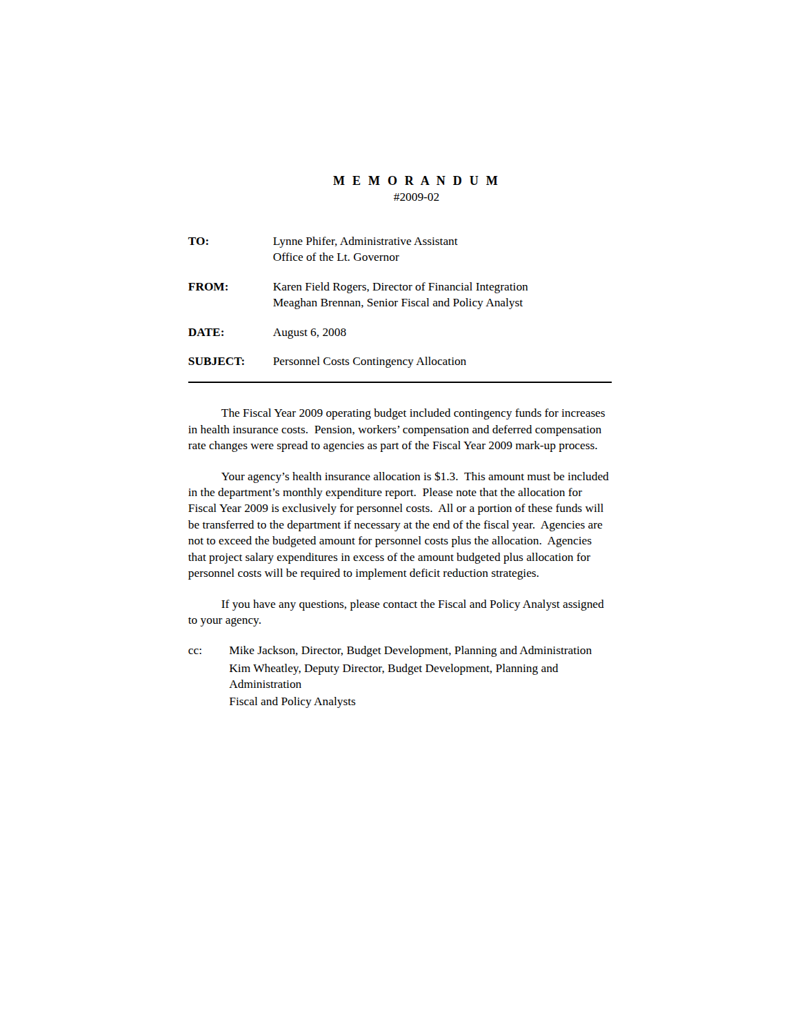M E M O R A N D U M
#2009-02
| TO: | Lynne Phifer, Administrative Assistant Office of the Lt. Governor |
| FROM: | Karen Field Rogers, Director of Financial Integration Meaghan Brennan, Senior Fiscal and Policy Analyst |
| DATE: | August 6, 2008 |
| SUBJECT: | Personnel Costs Contingency Allocation |
The Fiscal Year 2009 operating budget included contingency funds for increases in health insurance costs. Pension, workers’ compensation and deferred compensation rate changes were spread to agencies as part of the Fiscal Year 2009 mark-up process.
Your agency’s health insurance allocation is $1.3. This amount must be included in the department’s monthly expenditure report. Please note that the allocation for Fiscal Year 2009 is exclusively for personnel costs. All or a portion of these funds will be transferred to the department if necessary at the end of the fiscal year. Agencies are not to exceed the budgeted amount for personnel costs plus the allocation. Agencies that project salary expenditures in excess of the amount budgeted plus allocation for personnel costs will be required to implement deficit reduction strategies.
If you have any questions, please contact the Fiscal and Policy Analyst assigned to your agency.
| cc: | Mike Jackson, Director, Budget Development, Planning and Administration Kim Wheatley, Deputy Director, Budget Development, Planning and Administration Fiscal and Policy Analysts |